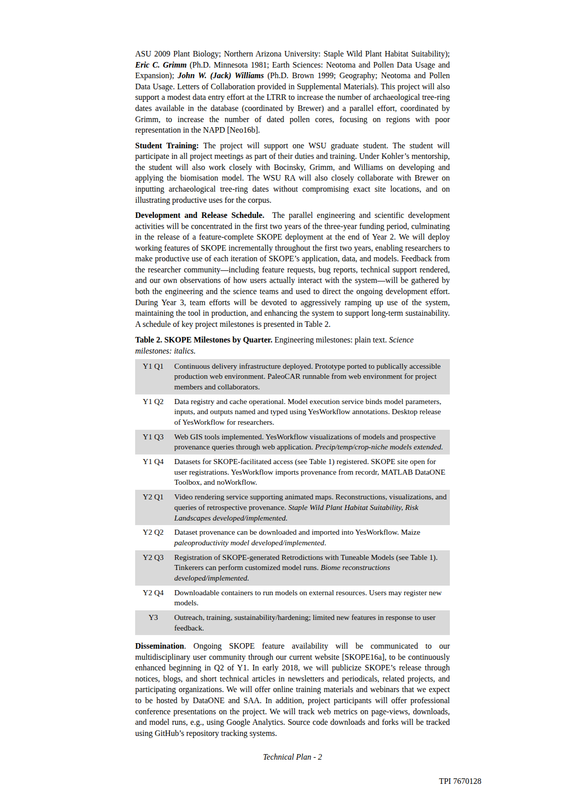ASU 2009 Plant Biology; Northern Arizona University: Staple Wild Plant Habitat Suitability); Eric C. Grimm (Ph.D. Minnesota 1981; Earth Sciences: Neotoma and Pollen Data Usage and Expansion); John W. (Jack) Williams (Ph.D. Brown 1999; Geography; Neotoma and Pollen Data Usage. Letters of Collaboration provided in Supplemental Materials). This project will also support a modest data entry effort at the LTRR to increase the number of archaeological tree-ring dates available in the database (coordinated by Brewer) and a parallel effort, coordinated by Grimm, to increase the number of dated pollen cores, focusing on regions with poor representation in the NAPD [Neo16b].
Student Training: The project will support one WSU graduate student. The student will participate in all project meetings as part of their duties and training. Under Kohler’s mentorship, the student will also work closely with Bocinsky, Grimm, and Williams on developing and applying the biomisation model. The WSU RA will also closely collaborate with Brewer on inputting archaeological tree-ring dates without compromising exact site locations, and on illustrating productive uses for the corpus.
Development and Release Schedule. The parallel engineering and scientific development activities will be concentrated in the first two years of the three-year funding period, culminating in the release of a feature-complete SKOPE deployment at the end of Year 2. We will deploy working features of SKOPE incrementally throughout the first two years, enabling researchers to make productive use of each iteration of SKOPE’s application, data, and models. Feedback from the researcher community—including feature requests, bug reports, technical support rendered, and our own observations of how users actually interact with the system—will be gathered by both the engineering and the science teams and used to direct the ongoing development effort. During Year 3, team efforts will be devoted to aggressively ramping up use of the system, maintaining the tool in production, and enhancing the system to support long-term sustainability. A schedule of key project milestones is presented in Table 2.
Table 2. SKOPE Milestones by Quarter. Engineering milestones: plain text. Science milestones: italics.
| Y1 Q1 | Continuous delivery infrastructure deployed. Prototype ported to publically accessible production web environment. PaleoCAR runnable from web environment for project members and collaborators. |
| Y1 Q2 | Data registry and cache operational. Model execution service binds model parameters, inputs, and outputs named and typed using YesWorkflow annotations. Desktop release of YesWorkflow for researchers. |
| Y1 Q3 | Web GIS tools implemented. YesWorkflow visualizations of models and prospective provenance queries through web application. Precip/temp/crop-niche models extended. |
| Y1 Q4 | Datasets for SKOPE-facilitated access (see Table 1) registered. SKOPE site open for user registrations. YesWorkflow imports provenance from recordr, MATLAB DataONE Toolbox, and noWorkflow. |
| Y2 Q1 | Video rendering service supporting animated maps. Reconstructions, visualizations, and queries of retrospective provenance. Staple Wild Plant Habitat Suitability, Risk Landscapes developed/implemented. |
| Y2 Q2 | Dataset provenance can be downloaded and imported into YesWorkflow. Maize paleoproductivity model developed/implemented . |
| Y2 Q3 | Registration of SKOPE-generated Retrodictions with Tuneable Models (see Table 1). Tinkerers can perform customized model runs. Biome reconstructions developed/implemented. |
| Y2 Q4 | Downloadable containers to run models on external resources. Users may register new models. |
| Y3 | Outreach, training, sustainability/hardening; limited new features in response to user feedback. |
Dissemination. Ongoing SKOPE feature availability will be communicated to our multidisciplinary user community through our current website [SKOPE16a], to be continuously enhanced beginning in Q2 of Y1. In early 2018, we will publicize SKOPE’s release through notices, blogs, and short technical articles in newsletters and periodicals, related projects, and participating organizations. We will offer online training materials and webinars that we expect to be hosted by DataONE and SAA. In addition, project participants will offer professional conference presentations on the project. We will track web metrics on page-views, downloads, and model runs, e.g., using Google Analytics. Source code downloads and forks will be tracked using GitHub’s repository tracking systems.
Technical Plan - 2
TPI 7670128